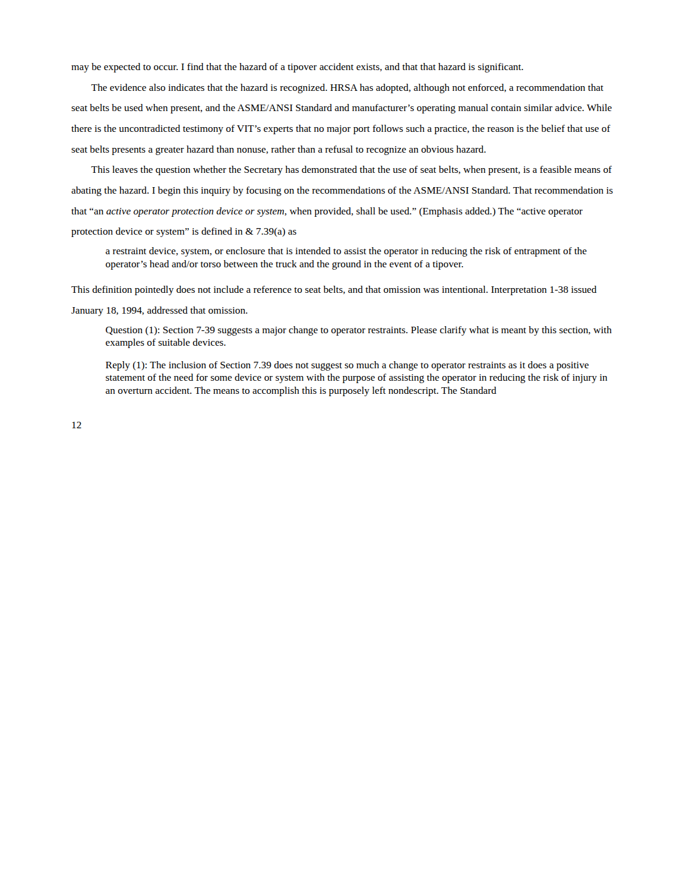may be expected to occur. I find that the hazard of a tipover accident exists, and that that hazard is significant.
The evidence also indicates that the hazard is recognized. HRSA has adopted, although not enforced, a recommendation that seat belts be used when present, and the ASME/ANSI Standard and manufacturer’s operating manual contain similar advice. While there is the uncontradicted testimony of VIT’s experts that no major port follows such a practice, the reason is the belief that use of seat belts presents a greater hazard than nonuse, rather than a refusal to recognize an obvious hazard.
This leaves the question whether the Secretary has demonstrated that the use of seat belts, when present, is a feasible means of abating the hazard. I begin this inquiry by focusing on the recommendations of the ASME/ANSI Standard. That recommendation is that “an active operator protection device or system, when provided, shall be used.” (Emphasis added.) The “active operator protection device or system” is defined in & 7.39(a) as
a restraint device, system, or enclosure that is intended to assist the operator in reducing the risk of entrapment of the operator’s head and/or torso between the truck and the ground in the event of a tipover.
This definition pointedly does not include a reference to seat belts, and that omission was intentional. Interpretation 1-38 issued January 18, 1994, addressed that omission.
Question (1): Section 7-39 suggests a major change to operator restraints. Please clarify what is meant by this section, with examples of suitable devices.
Reply (1): The inclusion of Section 7.39 does not suggest so much a change to operator restraints as it does a positive statement of the need for some device or system with the purpose of assisting the operator in reducing the risk of injury in an overturn accident. The means to accomplish this is purposely left nondescript. The Standard
12